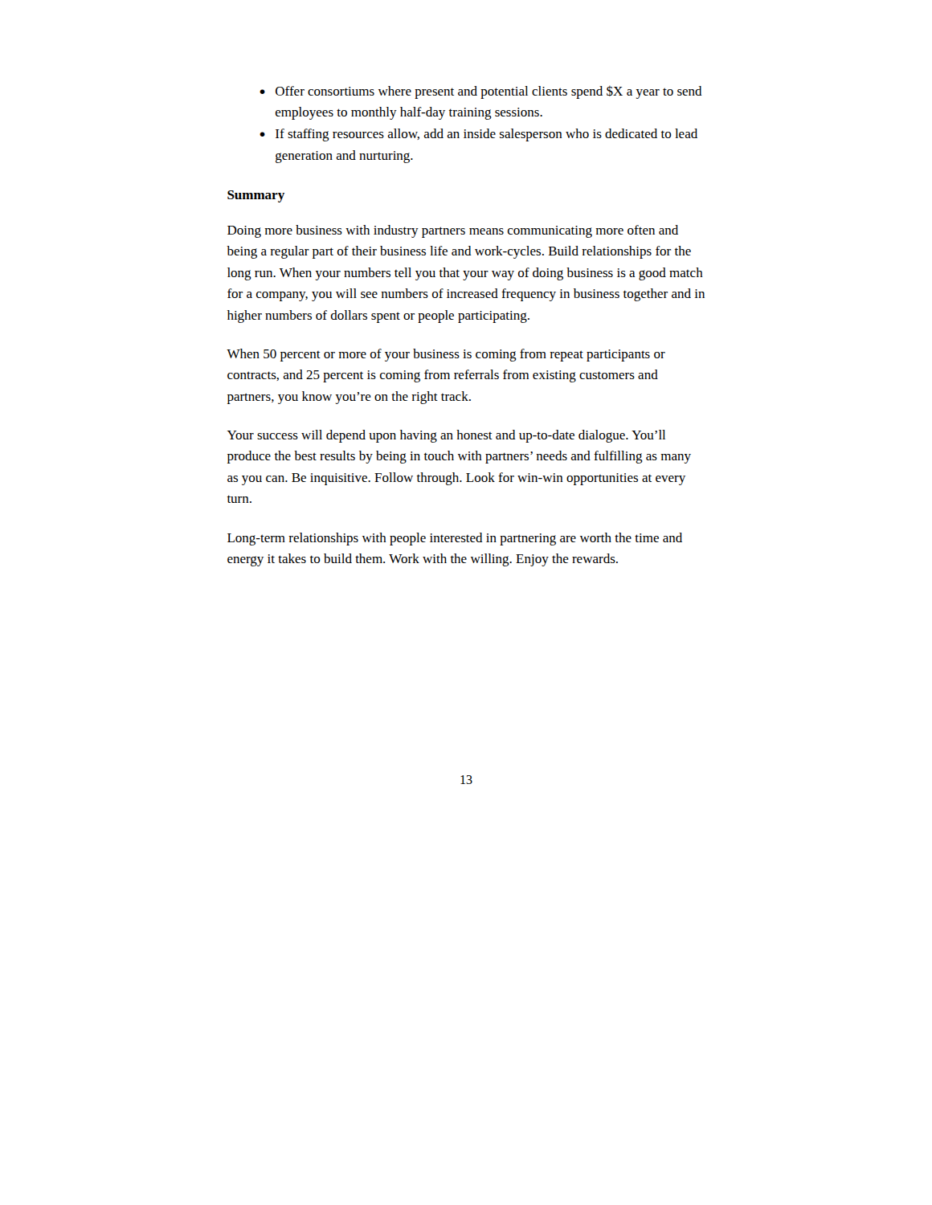Offer consortiums where present and potential clients spend $X a year to send employees to monthly half-day training sessions.
If staffing resources allow, add an inside salesperson who is dedicated to lead generation and nurturing.
Summary
Doing more business with industry partners means communicating more often and being a regular part of their business life and work-cycles. Build relationships for the long run. When your numbers tell you that your way of doing business is a good match for a company, you will see numbers of increased frequency in business together and in higher numbers of dollars spent or people participating.
When 50 percent or more of your business is coming from repeat participants or contracts, and 25 percent is coming from referrals from existing customers and partners, you know you’re on the right track.
Your success will depend upon having an honest and up-to-date dialogue. You’ll produce the best results by being in touch with partners’ needs and fulfilling as many as you can. Be inquisitive. Follow through. Look for win-win opportunities at every turn.
Long-term relationships with people interested in partnering are worth the time and energy it takes to build them. Work with the willing. Enjoy the rewards.
13